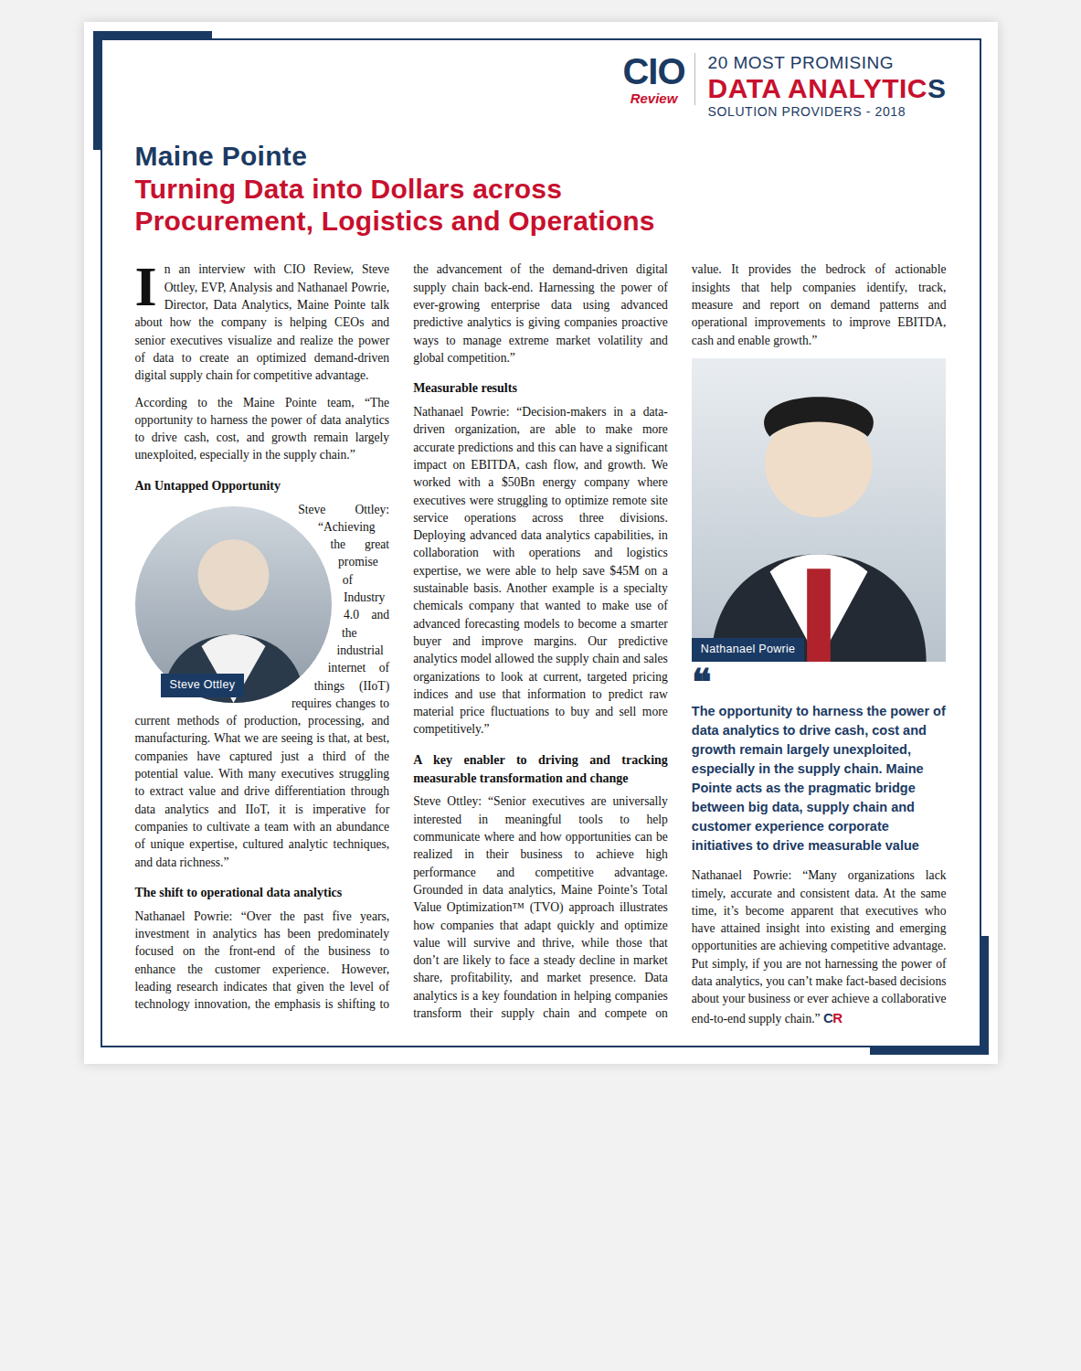CIO
Review
20 MOST PROMISING
DATA ANALYTICS
SOLUTION PROVIDERS - 2018
Maine Pointe
Turning Data into Dollars across
Procurement, Logistics and Operations
In an interview with CIO Review, Steve Ottley, EVP, Analysis and Nathanael Powrie, Director, Data Analytics, Maine Pointe talk about how the company is helping CEOs and senior executives visualize and realize the power of data to create an optimized demand-driven digital supply chain for competitive advantage.
According to the Maine Pointe team, “The opportunity to harness the power of data analytics to drive cash, cost, and growth remain largely unexploited, especially in the supply chain.”
An Untapped Opportunity
Steve Ottley
Steve Ottley: “Achieving the great promise of Industry 4.0 and the industrial internet of things (IIoT) requires changes to current methods of production, processing, and manufacturing. What we are seeing is that, at best, companies have captured just a third of the potential value. With many executives struggling to extract value and drive differentiation through data analytics and IIoT, it is imperative for companies to cultivate a team with an abundance of unique expertise, cultured analytic techniques, and data richness.”
The shift to operational data analytics
Nathanael Powrie: “Over the past five years, investment in analytics has been predominately focused on the front-end of the business to enhance the customer experience. However, leading research indicates that given the level of technology innovation, the emphasis is shifting to the advancement of the demand-driven digital supply chain back-end. Harnessing the power of ever-growing enterprise data using advanced predictive analytics is giving companies proactive ways to manage extreme market volatility and global competition.”
Measurable results
Nathanael Powrie: “Decision-makers in a data-driven organization, are able to make more accurate predictions and this can have a significant impact on EBITDA, cash flow, and growth. We worked with a $50Bn energy company where executives were struggling to optimize remote site service operations across three divisions. Deploying advanced data analytics capabilities, in collaboration with operations and logistics expertise, we were able to help save $45M on a sustainable basis. Another example is a specialty chemicals company that wanted to make use of advanced forecasting models to become a smarter buyer and improve margins. Our predictive analytics model allowed the supply chain and sales organizations to look at current, targeted pricing indices and use that information to predict raw material price fluctuations to buy and sell more competitively.”
A key enabler to driving and tracking measurable transformation and change
Steve Ottley: “Senior executives are universally interested in meaningful tools to help communicate where and how opportunities can be realized in their business to achieve high performance and competitive advantage. Grounded in data analytics, Maine Pointe’s Total Value Optimization™ (TVO) approach illustrates how companies that adapt quickly and optimize value will survive and thrive, while those that don’t are likely to face a steady decline in market share, profitability, and market presence. Data analytics is a key foundation in helping companies transform their supply chain and compete on value. It provides the bedrock of actionable insights that help companies identify, track, measure and report on demand patterns and operational improvements to improve EBITDA, cash and enable growth.”
Nathanael Powrie
❝
The opportunity to harness the power of data analytics to drive cash, cost and growth remain largely unexploited, especially in the supply chain. Maine Pointe acts as the pragmatic bridge between big data, supply chain and customer experience corporate initiatives to drive measurable value
Nathanael Powrie: “Many organizations lack timely, accurate and consistent data. At the same time, it’s become apparent that executives who have attained insight into existing and emerging opportunities are achieving competitive advantage. Put simply, if you are not harnessing the power of data analytics, you can’t make fact-based decisions about your business or ever achieve a collaborative end-to-end supply chain.” CR